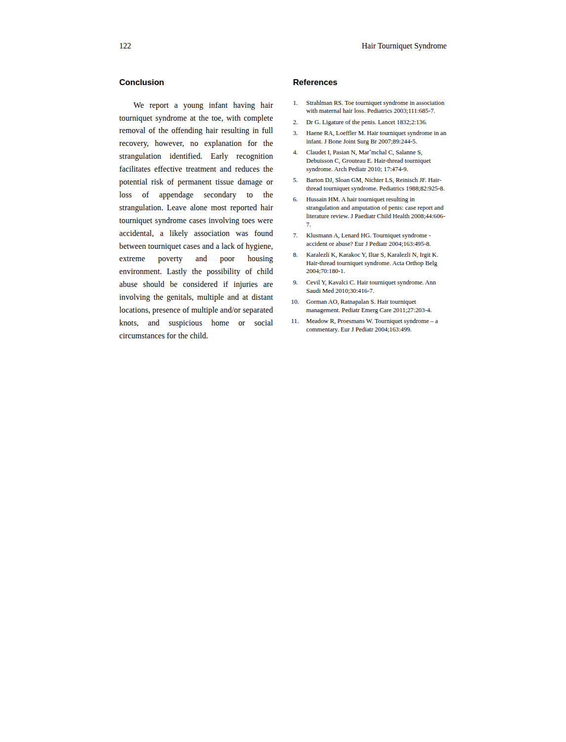122 Hair Tourniquet Syndrome
Conclusion
We report a young infant having hair tourniquet syndrome at the toe, with complete removal of the offending hair resulting in full recovery, however, no explanation for the strangulation identified. Early recognition facilitates effective treatment and reduces the potential risk of permanent tissue damage or loss of appendage secondary to the strangulation. Leave alone most reported hair tourniquet syndrome cases involving toes were accidental, a likely association was found between tourniquet cases and a lack of hygiene, extreme poverty and poor housing environment. Lastly the possibility of child abuse should be considered if injuries are involving the genitals, multiple and at distant locations, presence of multiple and/or separated knots, and suspicious home or social circumstances for the child.
References
Strahlman RS. Toe tourniquet syndrome in association with maternal hair loss. Pediatrics 2003;111:685-7.
Dr G. Ligature of the penis. Lancet 1832;2:136.
Haene RA, Loeffler M. Hair tourniquet syndrome in an infant. J Bone Joint Surg Br 2007;89:244-5.
Claudet I, Pasian N, Marˆmchal C, Salanne S, Debuisson C, Grouteau E. Hair-thread tourniquet syndrome. Arch Pediatr 2010; 17:474-9.
Barton DJ, Sloan GM, Nichter LS, Reinisch JF. Hair-thread tourniquet syndrome. Pediatrics 1988;82:925-8.
Hussain HM. A hair tourniquet resulting in strangulation and amputation of penis: case report and literature review. J Paediatr Child Health 2008;44:606-7.
Klusmann A, Lenard HG. Tourniquet syndrome - accident or abuse? Eur J Pediatr 2004;163:495-8.
Karalezli K, Karakoc Y, Iltar S, Karalezli N, Irgit K. Hair-thread tourniquet syndrome. Acta Orthop Belg 2004;70:180-1.
Cevil Y, Kavalci C. Hair tourniquet syndrome. Ann Saudi Med 2010;30:416-7.
Gorman AO, Ratnapalan S. Hair tourniquet management. Pediatr Emerg Care 2011;27:203-4.
Meadow R, Proesmans W. Tourniquet syndrome – a commentary. Eur J Pediatr 2004;163:499.